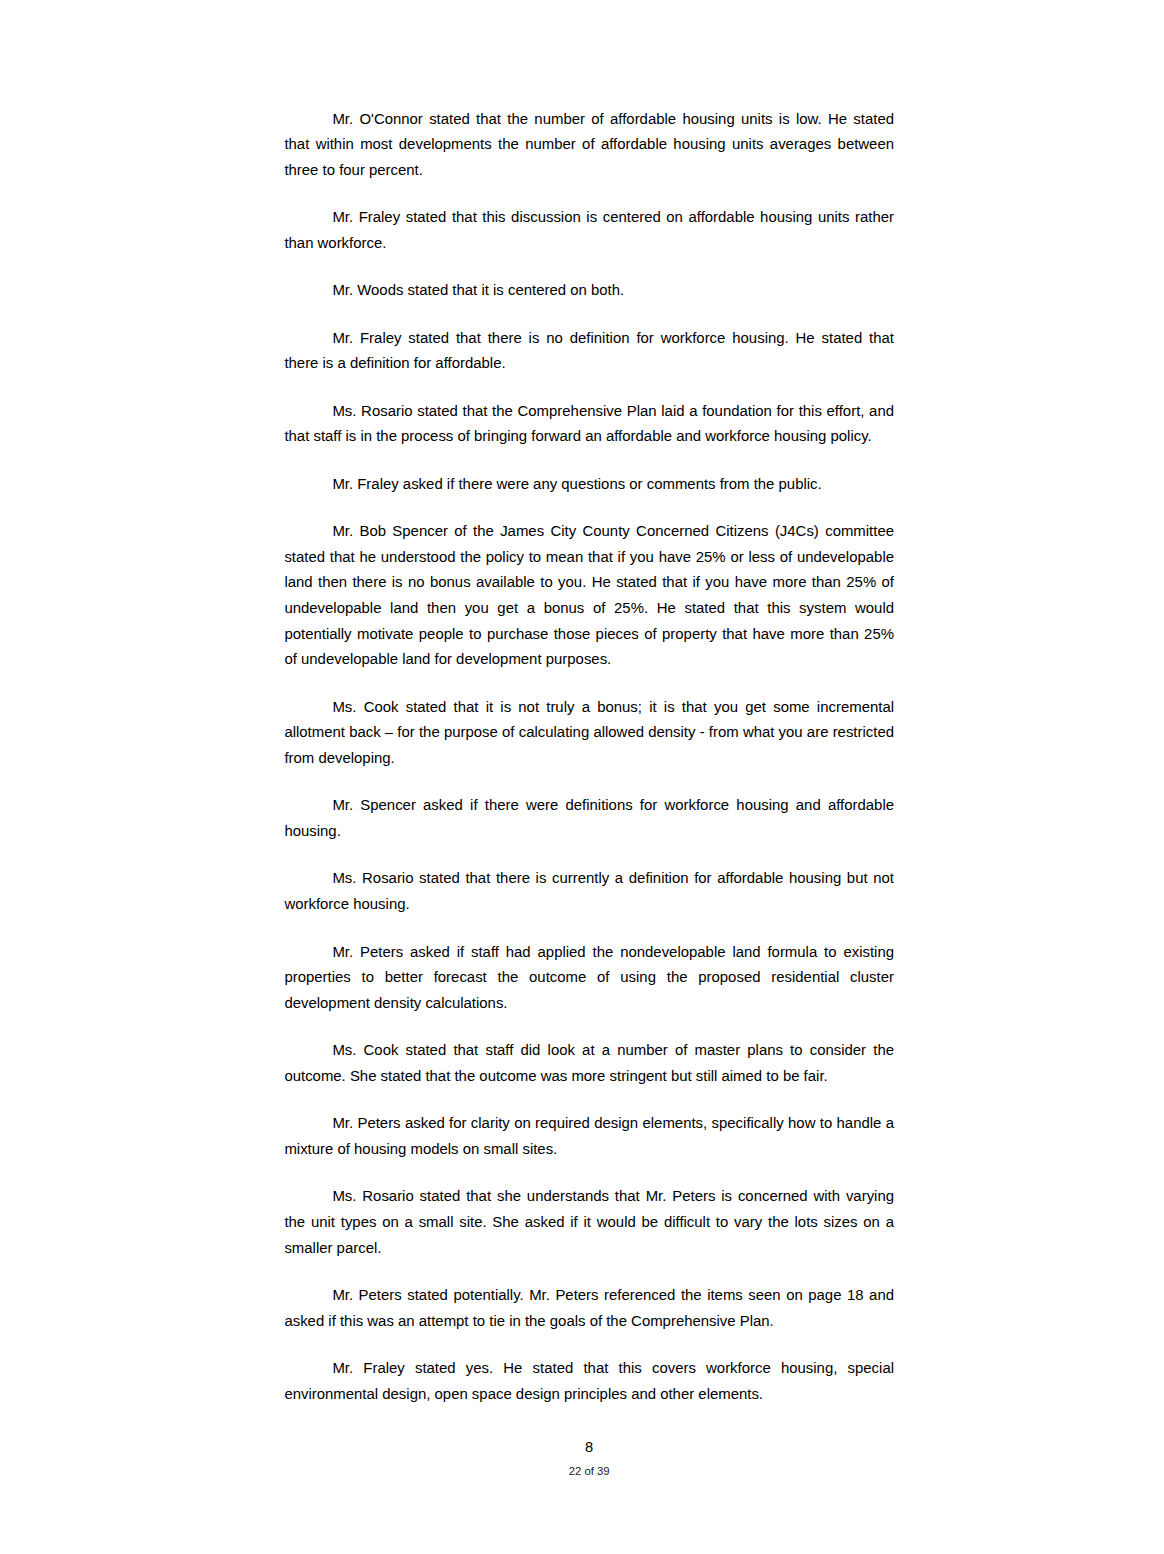Mr. O'Connor stated that the number of affordable housing units is low. He stated that within most developments the number of affordable housing units averages between three to four percent.
Mr. Fraley stated that this discussion is centered on affordable housing units rather than workforce.
Mr. Woods stated that it is centered on both.
Mr. Fraley stated that there is no definition for workforce housing. He stated that there is a definition for affordable.
Ms. Rosario stated that the Comprehensive Plan laid a foundation for this effort, and that staff is in the process of bringing forward an affordable and workforce housing policy.
Mr. Fraley asked if there were any questions or comments from the public.
Mr. Bob Spencer of the James City County Concerned Citizens (J4Cs) committee stated that he understood the policy to mean that if you have 25% or less of undevelopable land then there is no bonus available to you. He stated that if you have more than 25% of undevelopable land then you get a bonus of 25%. He stated that this system would potentially motivate people to purchase those pieces of property that have more than 25% of undevelopable land for development purposes.
Ms. Cook stated that it is not truly a bonus; it is that you get some incremental allotment back – for the purpose of calculating allowed density - from what you are restricted from developing.
Mr. Spencer asked if there were definitions for workforce housing and affordable housing.
Ms. Rosario stated that there is currently a definition for affordable housing but not workforce housing.
Mr. Peters asked if staff had applied the nondevelopable land formula to existing properties to better forecast the outcome of using the proposed residential cluster development density calculations.
Ms. Cook stated that staff did look at a number of master plans to consider the outcome. She stated that the outcome was more stringent but still aimed to be fair.
Mr. Peters asked for clarity on required design elements, specifically how to handle a mixture of housing models on small sites.
Ms. Rosario stated that she understands that Mr. Peters is concerned with varying the unit types on a small site. She asked if it would be difficult to vary the lots sizes on a smaller parcel.
Mr. Peters stated potentially. Mr. Peters referenced the items seen on page 18 and asked if this was an attempt to tie in the goals of the Comprehensive Plan.
Mr. Fraley stated yes. He stated that this covers workforce housing, special environmental design, open space design principles and other elements.
8
22 of 39